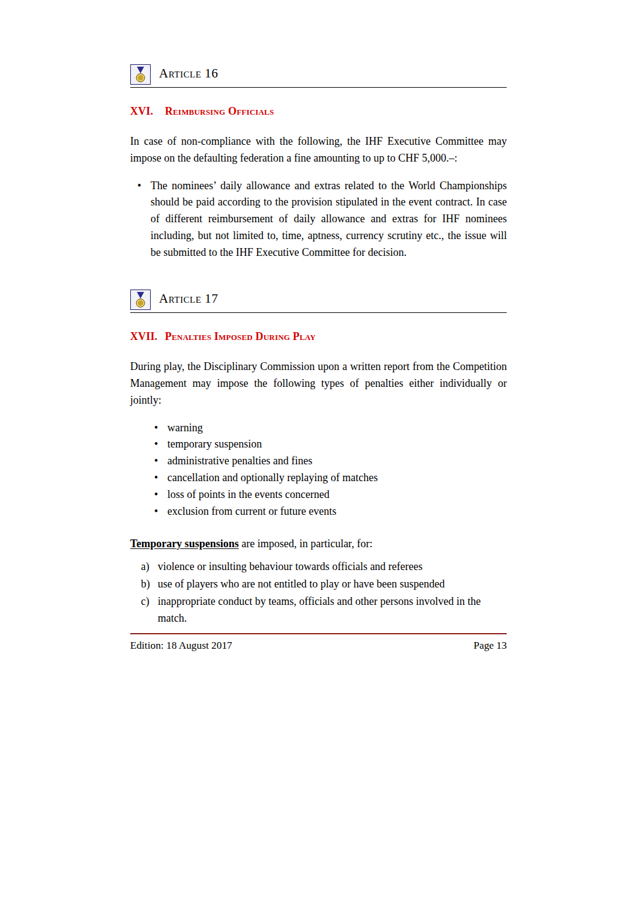Article 16
XVI. Reimbursing Officials
In case of non-compliance with the following, the IHF Executive Committee may impose on the defaulting federation a fine amounting to up to CHF 5,000.–:
The nominees’ daily allowance and extras related to the World Championships should be paid according to the provision stipulated in the event contract. In case of different reimbursement of daily allowance and extras for IHF nominees including, but not limited to, time, aptness, currency scrutiny etc., the issue will be submitted to the IHF Executive Committee for decision.
Article 17
XVII. Penalties Imposed During Play
During play, the Disciplinary Commission upon a written report from the Competition Management may impose the following types of penalties either individually or jointly:
warning
temporary suspension
administrative penalties and fines
cancellation and optionally replaying of matches
loss of points in the events concerned
exclusion from current or future events
Temporary suspensions are imposed, in particular, for:
violence or insulting behaviour towards officials and referees
use of players who are not entitled to play or have been suspended
inappropriate conduct by teams, officials and other persons involved in the match.
Edition: 18 August 2017
Page 13